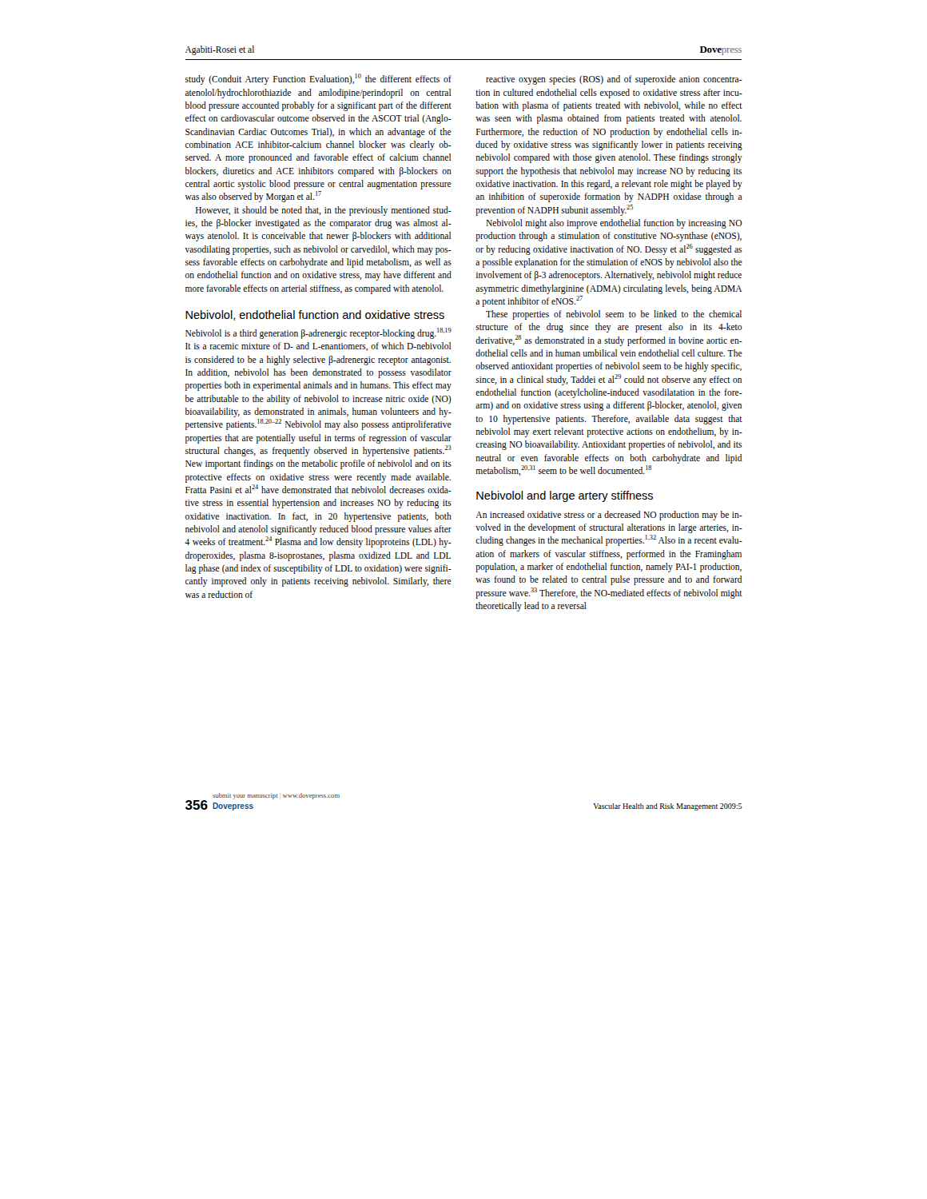Agabiti-Rosei et al
Dove press
study (Conduit Artery Function Evaluation),10 the different effects of atenolol/hydrochlorothiazide and amlodipine/perindopril on central blood pressure accounted probably for a significant part of the different effect on cardiovascular outcome observed in the ASCOT trial (Anglo-Scandinavian Cardiac Outcomes Trial), in which an advantage of the combination ACE inhibitor-calcium channel blocker was clearly observed. A more pronounced and favorable effect of calcium channel blockers, diuretics and ACE inhibitors compared with β-blockers on central aortic systolic blood pressure or central augmentation pressure was also observed by Morgan et al.17
However, it should be noted that, in the previously mentioned studies, the β-blocker investigated as the comparator drug was almost always atenolol. It is conceivable that newer β-blockers with additional vasodilating properties, such as nebivolol or carvedilol, which may possess favorable effects on carbohydrate and lipid metabolism, as well as on endothelial function and on oxidative stress, may have different and more favorable effects on arterial stiffness, as compared with atenolol.
Nebivolol, endothelial function and oxidative stress
Nebivolol is a third generation β-adrenergic receptor-blocking drug.18,19 It is a racemic mixture of D- and L-enantiomers, of which D-nebivolol is considered to be a highly selective β-adrenergic receptor antagonist. In addition, nebivolol has been demonstrated to possess vasodilator properties both in experimental animals and in humans. This effect may be attributable to the ability of nebivolol to increase nitric oxide (NO) bioavailability, as demonstrated in animals, human volunteers and hypertensive patients.18,20–22 Nebivolol may also possess antiproliferative properties that are potentially useful in terms of regression of vascular structural changes, as frequently observed in hypertensive patients.23 New important findings on the metabolic profile of nebivolol and on its protective effects on oxidative stress were recently made available. Fratta Pasini et al24 have demonstrated that nebivolol decreases oxidative stress in essential hypertension and increases NO by reducing its oxidative inactivation. In fact, in 20 hypertensive patients, both nebivolol and atenolol significantly reduced blood pressure values after 4 weeks of treatment.24 Plasma and low density lipoproteins (LDL) hydroperoxides, plasma 8-isoprostanes, plasma oxidized LDL and LDL lag phase (and index of susceptibility of LDL to oxidation) were significantly improved only in patients receiving nebivolol. Similarly, there was a reduction of
reactive oxygen species (ROS) and of superoxide anion concentration in cultured endothelial cells exposed to oxidative stress after incubation with plasma of patients treated with nebivolol, while no effect was seen with plasma obtained from patients treated with atenolol. Furthermore, the reduction of NO production by endothelial cells induced by oxidative stress was significantly lower in patients receiving nebivolol compared with those given atenolol. These findings strongly support the hypothesis that nebivolol may increase NO by reducing its oxidative inactivation. In this regard, a relevant role might be played by an inhibition of superoxide formation by NADPH oxidase through a prevention of NADPH subunit assembly.25
Nebivolol might also improve endothelial function by increasing NO production through a stimulation of constitutive NO-synthase (eNOS), or by reducing oxidative inactivation of NO. Dessy et al26 suggested as a possible explanation for the stimulation of eNOS by nebivolol also the involvement of β-3 adrenoceptors. Alternatively, nebivolol might reduce asymmetric dimethylarginine (ADMA) circulating levels, being ADMA a potent inhibitor of eNOS.27
These properties of nebivolol seem to be linked to the chemical structure of the drug since they are present also in its 4-keto derivative,28 as demonstrated in a study performed in bovine aortic endothelial cells and in human umbilical vein endothelial cell culture. The observed antioxidant properties of nebivolol seem to be highly specific, since, in a clinical study, Taddei et al29 could not observe any effect on endothelial function (acetylcholine-induced vasodilatation in the forearm) and on oxidative stress using a different β-blocker, atenolol, given to 10 hypertensive patients. Therefore, available data suggest that nebivolol may exert relevant protective actions on endothelium, by increasing NO bioavailability. Antioxidant properties of nebivolol, and its neutral or even favorable effects on both carbohydrate and lipid metabolism,20,31 seem to be well documented.18
Nebivolol and large artery stiffness
An increased oxidative stress or a decreased NO production may be involved in the development of structural alterations in large arteries, including changes in the mechanical properties.1,32 Also in a recent evaluation of markers of vascular stiffness, performed in the Framingham population, a marker of endothelial function, namely PAI-1 production, was found to be related to central pulse pressure and to and forward pressure wave.33 Therefore, the NO-mediated effects of nebivolol might theoretically lead to a reversal
356
submit your manuscript | www.dovepress.com Dovepress
Vascular Health and Risk Management 2009:5